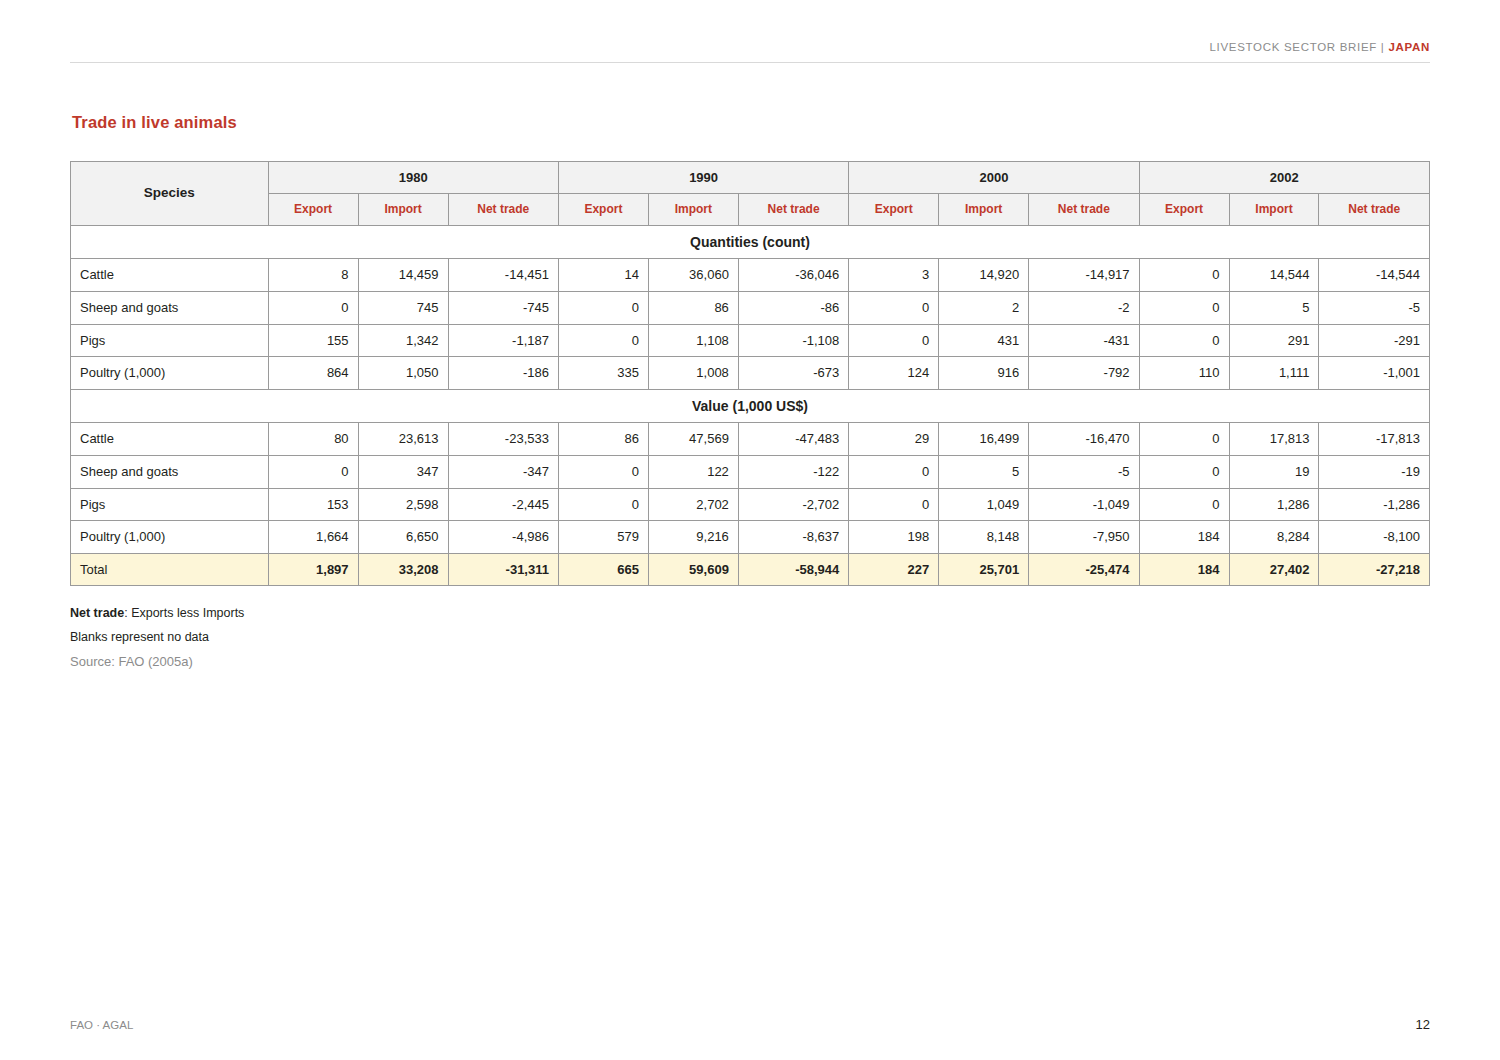LIVESTOCK SECTOR BRIEF | JAPAN
Trade in live animals
| Species | 1980 | 1990 | 2000 | 2002 |
| --- | --- | --- | --- | --- |
| Export | Import | Net trade | Export | Import | Net trade | Export | Import | Net trade | Export | Import | Net trade |
| Quantities (count) |
| Cattle | 8 | 14,459 | -14,451 | 14 | 36,060 | -36,046 | 3 | 14,920 | -14,917 | 0 | 14,544 | -14,544 |
| Sheep and goats | 0 | 745 | -745 | 0 | 86 | -86 | 0 | 2 | -2 | 0 | 5 | -5 |
| Pigs | 155 | 1,342 | -1,187 | 0 | 1,108 | -1,108 | 0 | 431 | -431 | 0 | 291 | -291 |
| Poultry (1,000) | 864 | 1,050 | -186 | 335 | 1,008 | -673 | 124 | 916 | -792 | 110 | 1,111 | -1,001 |
| Value (1,000 US$) |
| Cattle | 80 | 23,613 | -23,533 | 86 | 47,569 | -47,483 | 29 | 16,499 | -16,470 | 0 | 17,813 | -17,813 |
| Sheep and goats | 0 | 347 | -347 | 0 | 122 | -122 | 0 | 5 | -5 | 0 | 19 | -19 |
| Pigs | 153 | 2,598 | -2,445 | 0 | 2,702 | -2,702 | 0 | 1,049 | -1,049 | 0 | 1,286 | -1,286 |
| Poultry (1,000) | 1,664 | 6,650 | -4,986 | 579 | 9,216 | -8,637 | 198 | 8,148 | -7,950 | 184 | 8,284 | -8,100 |
| Total | 1,897 | 33,208 | -31,311 | 665 | 59,609 | -58,944 | 227 | 25,701 | -25,474 | 184 | 27,402 | -27,218 |
Net trade: Exports less Imports
Blanks represent no data
Source: FAO (2005a)
FAO · AGAL
12